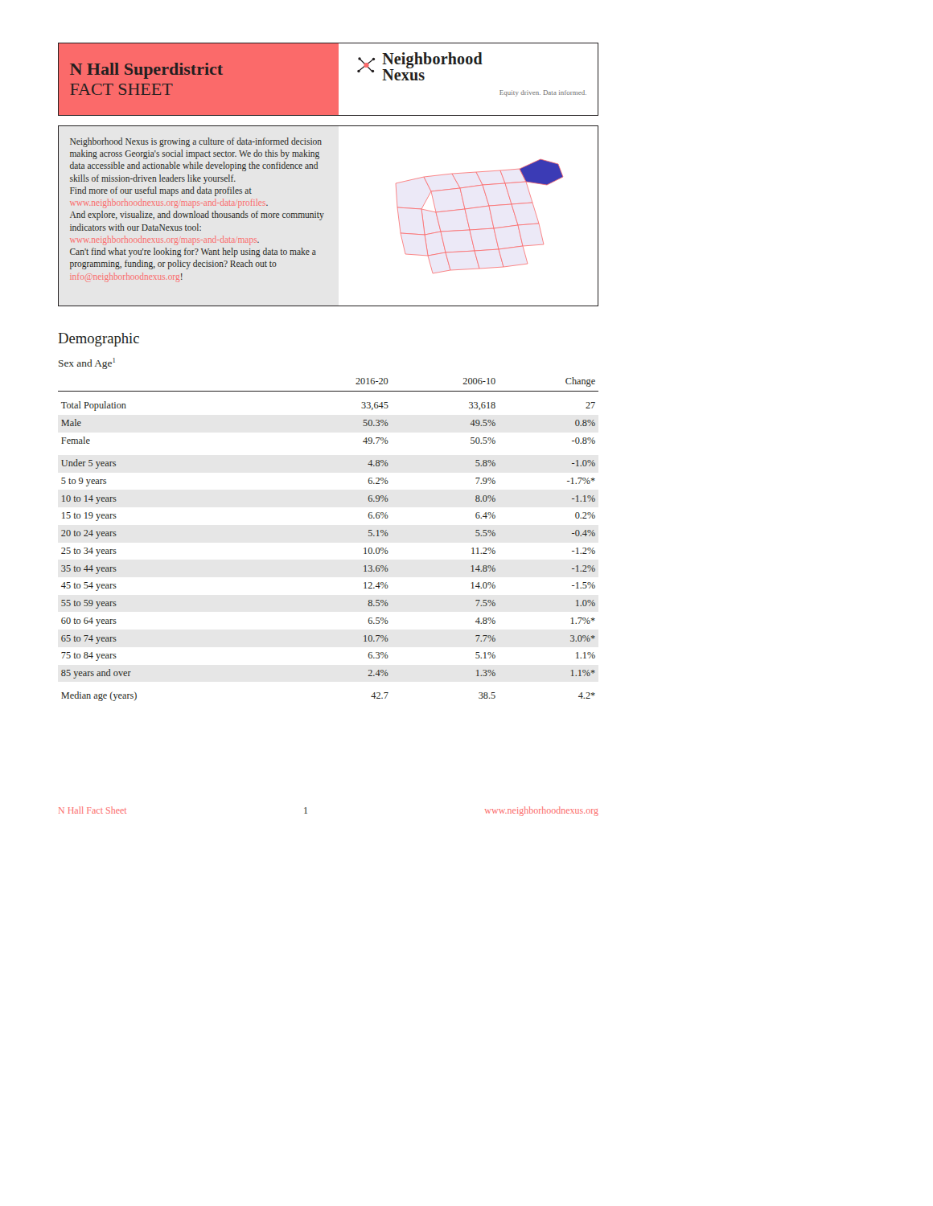N Hall Superdistrict
FACT SHEET
Neighborhood Nexus
Equity driven. Data informed.
Neighborhood Nexus is growing a culture of data-informed decision making across Georgia's social impact sector. We do this by making data accessible and actionable while developing the confidence and skills of mission-driven leaders like yourself.
Find more of our useful maps and data profiles at www.neighborhoodnexus.org/maps-and-data/profiles.
And explore, visualize, and download thousands of more community indicators with our DataNexus tool: www.neighborhoodnexus.org/maps-and-data/maps.
Can't find what you're looking for? Want help using data to make a programming, funding, or policy decision? Reach out to info@neighborhoodnexus.org!
Demographic
Sex and Age 1
| | 2016-20 | 2006-10 | Change |
| --- | --- | --- | --- |
| Total Population | 33,645 | 33,618 | 27 |
| Male | 50.3% | 49.5% | 0.8% |
| Female | 49.7% | 50.5% | -0.8% |
| Under 5 years | 4.8% | 5.8% | -1.0% |
| 5 to 9 years | 6.2% | 7.9% | -1.7%* |
| 10 to 14 years | 6.9% | 8.0% | -1.1% |
| 15 to 19 years | 6.6% | 6.4% | 0.2% |
| 20 to 24 years | 5.1% | 5.5% | -0.4% |
| 25 to 34 years | 10.0% | 11.2% | -1.2% |
| 35 to 44 years | 13.6% | 14.8% | -1.2% |
| 45 to 54 years | 12.4% | 14.0% | -1.5% |
| 55 to 59 years | 8.5% | 7.5% | 1.0% |
| 60 to 64 years | 6.5% | 4.8% | 1.7%* |
| 65 to 74 years | 10.7% | 7.7% | 3.0%* |
| 75 to 84 years | 6.3% | 5.1% | 1.1% |
| 85 years and over | 2.4% | 1.3% | 1.1%* |
| Median age (years) | 42.7 | 38.5 | 4.2* |
N Hall Fact Sheet
1
www.neighborhoodnexus.org